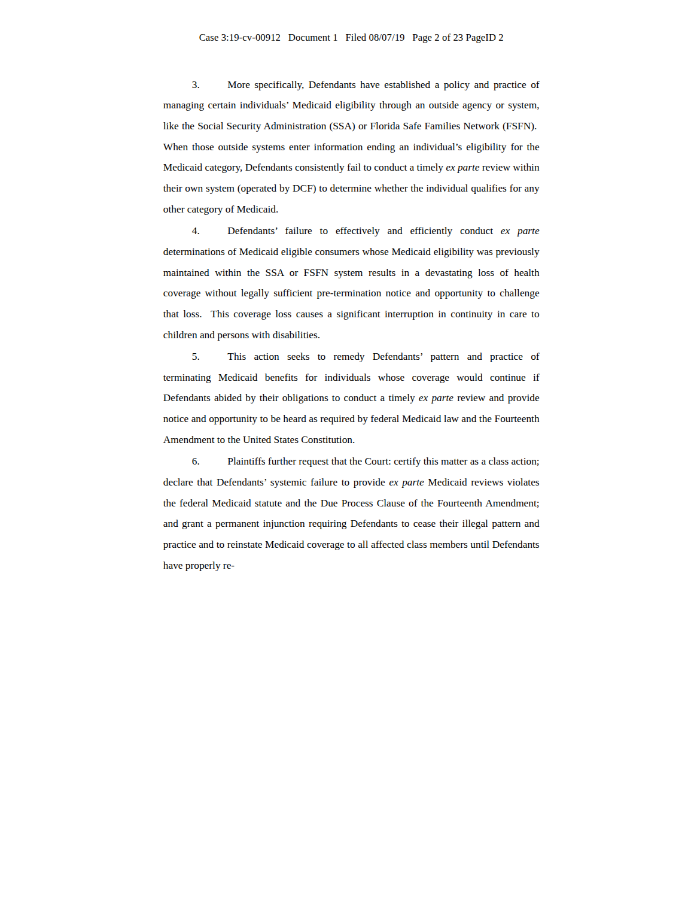Case 3:19-cv-00912 Document 1 Filed 08/07/19 Page 2 of 23 PageID 2
3. More specifically, Defendants have established a policy and practice of managing certain individuals’ Medicaid eligibility through an outside agency or system, like the Social Security Administration (SSA) or Florida Safe Families Network (FSFN). When those outside systems enter information ending an individual’s eligibility for the Medicaid category, Defendants consistently fail to conduct a timely ex parte review within their own system (operated by DCF) to determine whether the individual qualifies for any other category of Medicaid.
4. Defendants’ failure to effectively and efficiently conduct ex parte determinations of Medicaid eligible consumers whose Medicaid eligibility was previously maintained within the SSA or FSFN system results in a devastating loss of health coverage without legally sufficient pre-termination notice and opportunity to challenge that loss. This coverage loss causes a significant interruption in continuity in care to children and persons with disabilities.
5. This action seeks to remedy Defendants’ pattern and practice of terminating Medicaid benefits for individuals whose coverage would continue if Defendants abided by their obligations to conduct a timely ex parte review and provide notice and opportunity to be heard as required by federal Medicaid law and the Fourteenth Amendment to the United States Constitution.
6. Plaintiffs further request that the Court: certify this matter as a class action; declare that Defendants’ systemic failure to provide ex parte Medicaid reviews violates the federal Medicaid statute and the Due Process Clause of the Fourteenth Amendment; and grant a permanent injunction requiring Defendants to cease their illegal pattern and practice and to reinstate Medicaid coverage to all affected class members until Defendants have properly re-